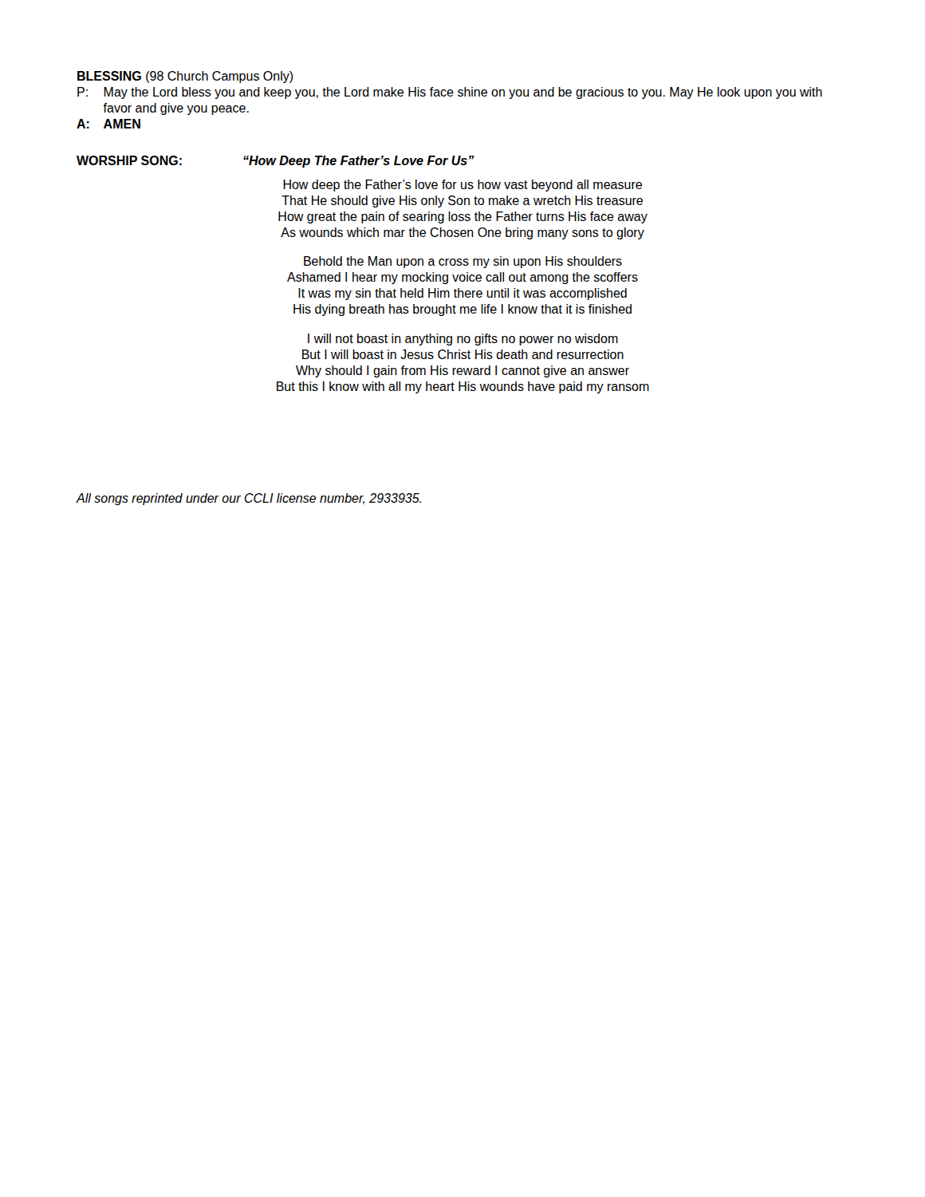BLESSING (98 Church Campus Only)
| P: | May the Lord bless you and keep you, the Lord make His face shine on you and be gracious to you. May He look upon you with favor and give you peace. |
| A: | AMEN |
WORSHIP SONG:
“How Deep The Father’s Love For Us”
How deep the Father’s love for us how vast beyond all measure
That He should give His only Son to make a wretch His treasure
How great the pain of searing loss the Father turns His face away
As wounds which mar the Chosen One bring many sons to glory
Behold the Man upon a cross my sin upon His shoulders
Ashamed I hear my mocking voice call out among the scoffers
It was my sin that held Him there until it was accomplished
His dying breath has brought me life I know that it is finished
I will not boast in anything no gifts no power no wisdom
But I will boast in Jesus Christ His death and resurrection
Why should I gain from His reward I cannot give an answer
But this I know with all my heart His wounds have paid my ransom
All songs reprinted under our CCLI license number, 2933935.